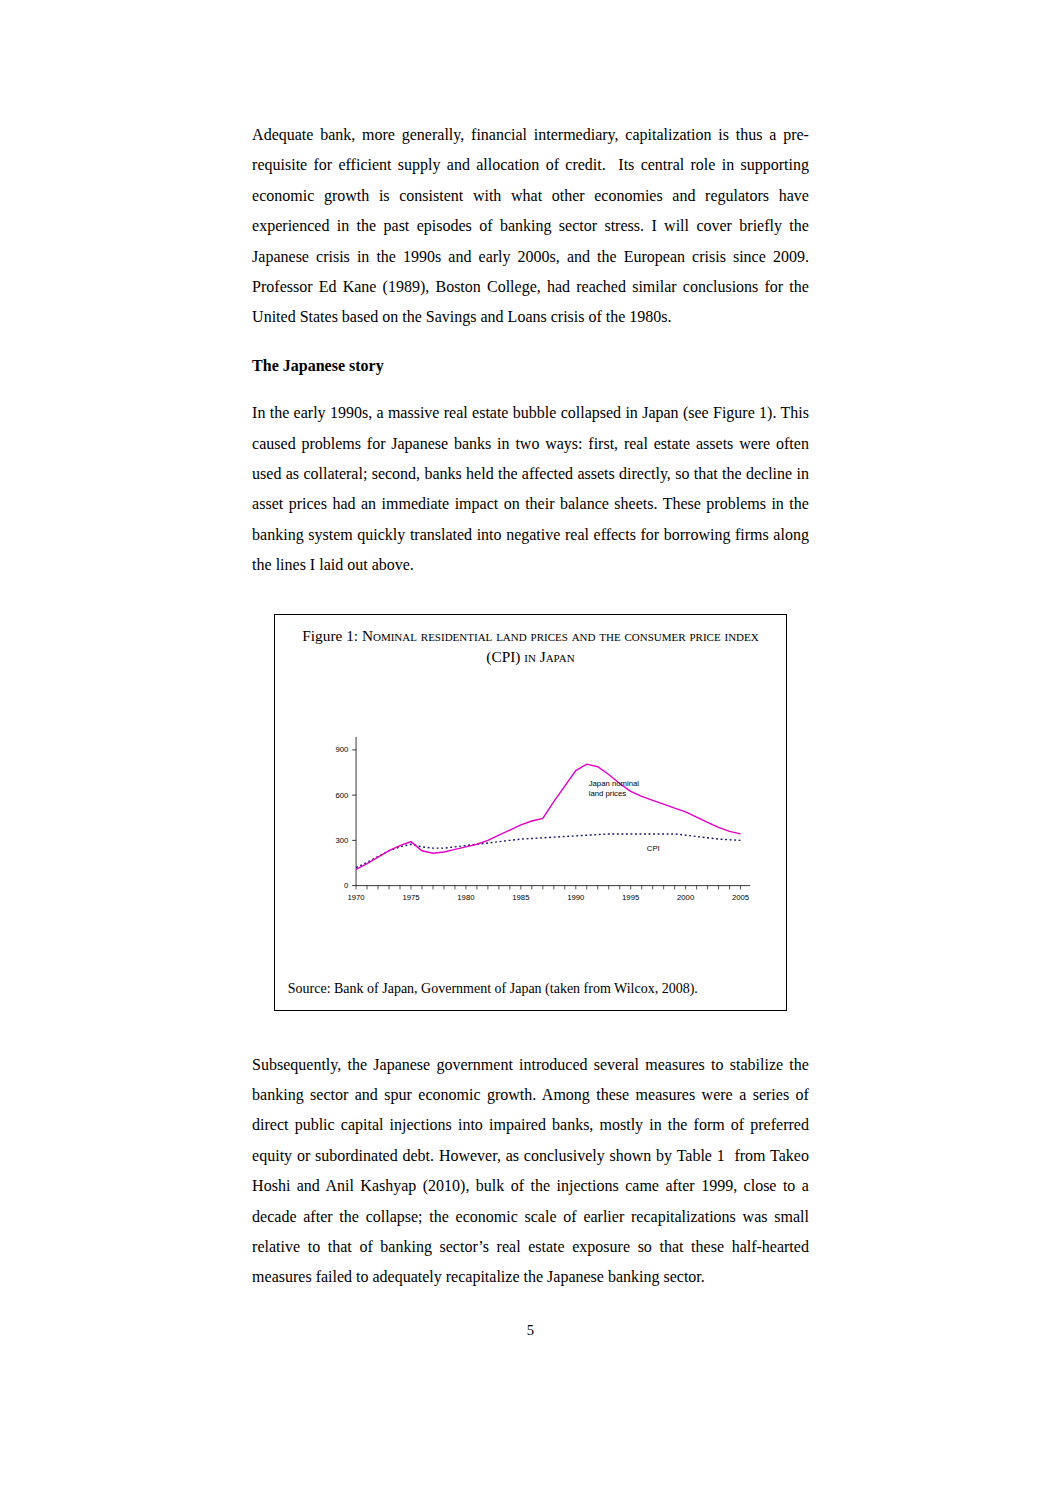Adequate bank, more generally, financial intermediary, capitalization is thus a pre-requisite for efficient supply and allocation of credit. Its central role in supporting economic growth is consistent with what other economies and regulators have experienced in the past episodes of banking sector stress. I will cover briefly the Japanese crisis in the 1990s and early 2000s, and the European crisis since 2009. Professor Ed Kane (1989), Boston College, had reached similar conclusions for the United States based on the Savings and Loans crisis of the 1980s.
The Japanese story
In the early 1990s, a massive real estate bubble collapsed in Japan (see Figure 1). This caused problems for Japanese banks in two ways: first, real estate assets were often used as collateral; second, banks held the affected assets directly, so that the decline in asset prices had an immediate impact on their balance sheets. These problems in the banking system quickly translated into negative real effects for borrowing firms along the lines I laid out above.
Figure 1: Nominal residential land prices and the consumer price index (CPI) in Japan
900 600 300 0 1970 1975 1980 1985 1990 1995 2000 2005 Japan nominal land prices CPI
Source: Bank of Japan, Government of Japan (taken from Wilcox, 2008).
Subsequently, the Japanese government introduced several measures to stabilize the banking sector and spur economic growth. Among these measures were a series of direct public capital injections into impaired banks, mostly in the form of preferred equity or subordinated debt. However, as conclusively shown by Table 1 from Takeo Hoshi and Anil Kashyap (2010), bulk of the injections came after 1999, close to a decade after the collapse; the economic scale of earlier recapitalizations was small relative to that of banking sector’s real estate exposure so that these half-hearted measures failed to adequately recapitalize the Japanese banking sector.
5